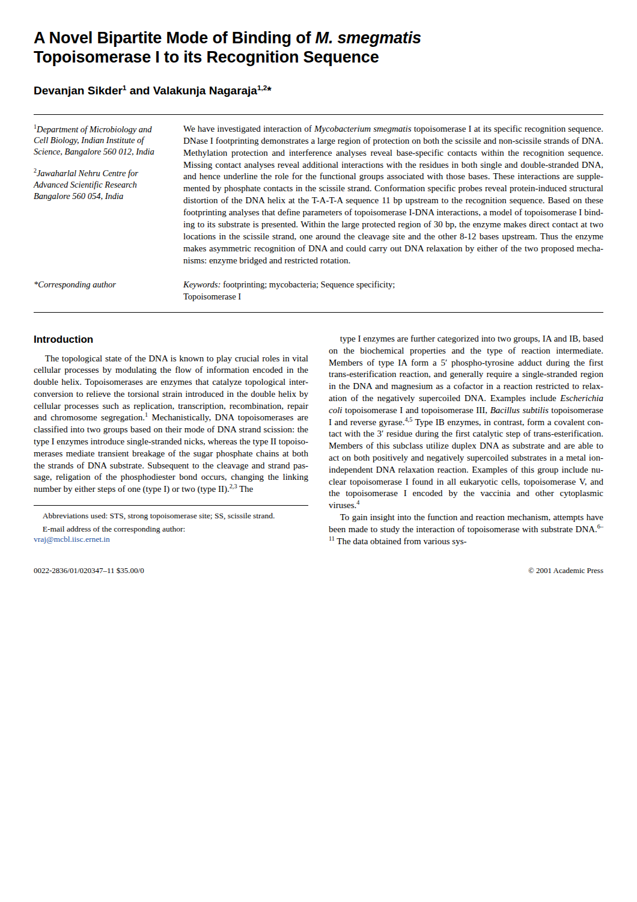A Novel Bipartite Mode of Binding of M. smegmatis
Topoisomerase I to its Recognition Sequence
Devanjan Sikder1 and Valakunja Nagaraja1,2*
1Department of Microbiology and Cell Biology, Indian Institute of Science, Bangalore 560 012, India
2Jawaharlal Nehru Centre for Advanced Scientific Research Bangalore 560 054, India
We have investigated interaction of Mycobacterium smegmatis topoisomerase I at its specific recognition sequence. DNase I footprinting demonstrates a large region of protection on both the scissile and non-scissile strands of DNA. Methylation protection and interference analyses reveal base-specific contacts within the recognition sequence. Missing contact analyses reveal additional interactions with the residues in both single and double-stranded DNA, and hence underline the role for the functional groups associated with those bases. These interactions are supplemented by phosphate contacts in the scissile strand. Conformation specific probes reveal protein-induced structural distortion of the DNA helix at the T-A-T-A sequence 11 bp upstream to the recognition sequence. Based on these footprinting analyses that define parameters of topoisomerase I-DNA interactions, a model of topoisomerase I binding to its substrate is presented. Within the large protected region of 30 bp, the enzyme makes direct contact at two locations in the scissile strand, one around the cleavage site and the other 8-12 bases upstream. Thus the enzyme makes asymmetric recognition of DNA and could carry out DNA relaxation by either of the two proposed mechanisms: enzyme bridged and restricted rotation.
*Corresponding author
Keywords: footprinting; mycobacteria; Sequence specificity;
Topoisomerase I
Introduction
The topological state of the DNA is known to play crucial roles in vital cellular processes by modulating the flow of information encoded in the double helix. Topoisomerases are enzymes that catalyze topological inter-conversion to relieve the torsional strain introduced in the double helix by cellular processes such as replication, transcription, recombination, repair and chromosome segregation.1 Mechanistically, DNA topoisomerases are classified into two groups based on their mode of DNA strand scission: the type I enzymes introduce single-stranded nicks, whereas the type II topoisomerases mediate transient breakage of the sugar phosphate chains at both the strands of DNA substrate. Subsequent to the cleavage and strand passage, religation of the phosphodiester bond occurs, changing the linking number by either steps of one (type I) or two (type II).2,3 The
Abbreviations used: STS, strong topoisomerase site; SS, scissile strand.
E-mail address of the corresponding author:
vraj@mcbl.iisc.ernet.in
type I enzymes are further categorized into two groups, IA and IB, based on the biochemical properties and the type of reaction intermediate. Members of type IA form a 5′ phospho-tyrosine adduct during the first trans-esterification reaction, and generally require a single-stranded region in the DNA and magnesium as a cofactor in a reaction restricted to relaxation of the negatively supercoiled DNA. Examples include Escherichia coli topoisomerase I and topoisomerase III, Bacillus subtilis topoisomerase I and reverse gyrase.4,5 Type IB enzymes, in contrast, form a covalent contact with the 3′ residue during the first catalytic step of trans-esterification. Members of this subclass utilize duplex DNA as substrate and are able to act on both positively and negatively supercoiled substrates in a metal ion-independent DNA relaxation reaction. Examples of this group include nuclear topoisomerase I found in all eukaryotic cells, topoisomerase V, and the topoisomerase I encoded by the vaccinia and other cytoplasmic viruses.4
To gain insight into the function and reaction mechanism, attempts have been made to study the interaction of topoisomerase with substrate DNA.6–11 The data obtained from various sys-
0022-2836/01/020347–11 $35.00/0
© 2001 Academic Press